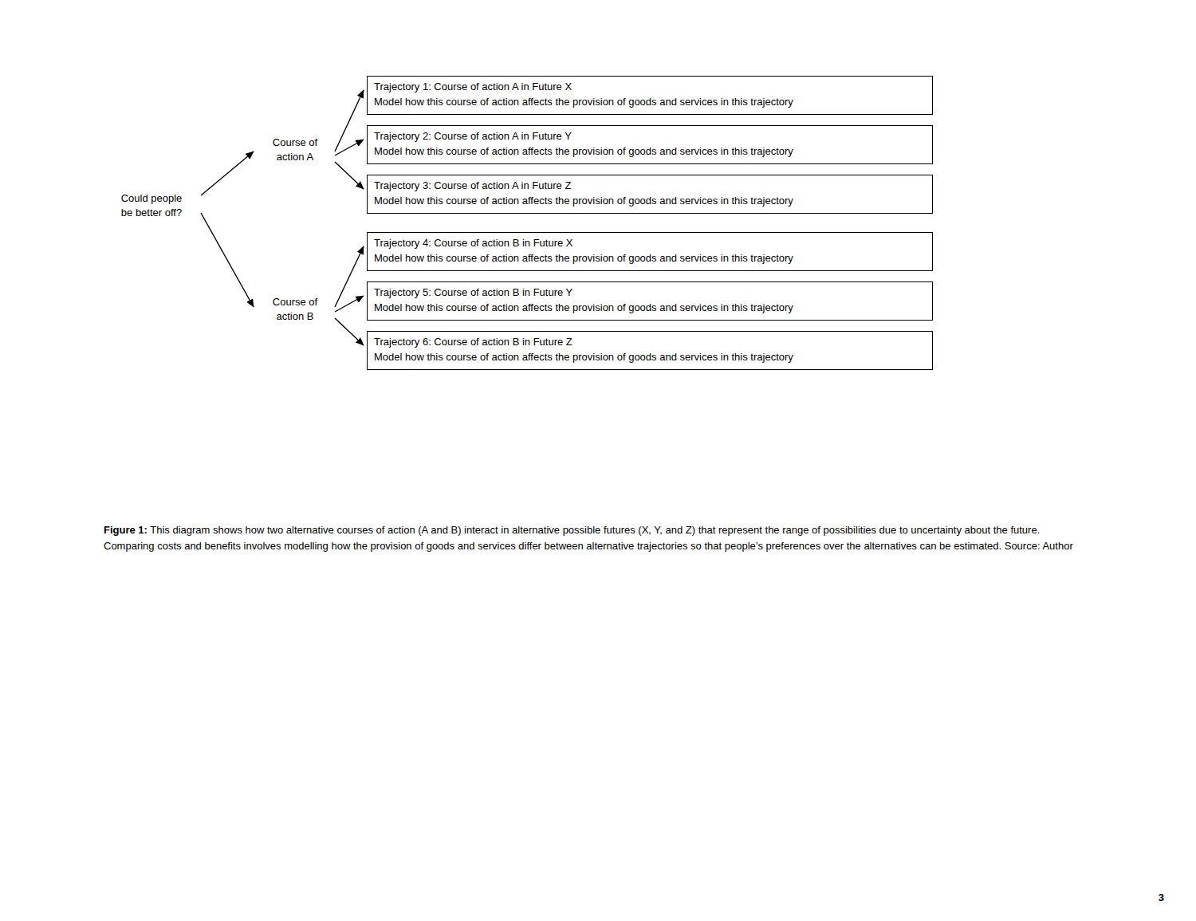Could people
be better off?
Course of
action A
Course of
action B
Trajectory 1: Course of action A in Future X Model how this course of action affects the provision of goods and services in this trajectory
Trajectory 2: Course of action A in Future Y Model how this course of action affects the provision of goods and services in this trajectory
Trajectory 3: Course of action A in Future Z Model how this course of action affects the provision of goods and services in this trajectory
Trajectory 4: Course of action B in Future X Model how this course of action affects the provision of goods and services in this trajectory
Trajectory 5: Course of action B in Future Y Model how this course of action affects the provision of goods and services in this trajectory
Trajectory 6: Course of action B in Future Z Model how this course of action affects the provision of goods and services in this trajectory
Figure 1: This diagram shows how two alternative courses of action (A and B) interact in alternative possible futures (X, Y, and Z) that represent the range of possibilities due to uncertainty about the future. Comparing costs and benefits involves modelling how the provision of goods and services differ between alternative trajectories so that people’s preferences over the alternatives can be estimated. Source: Author
3